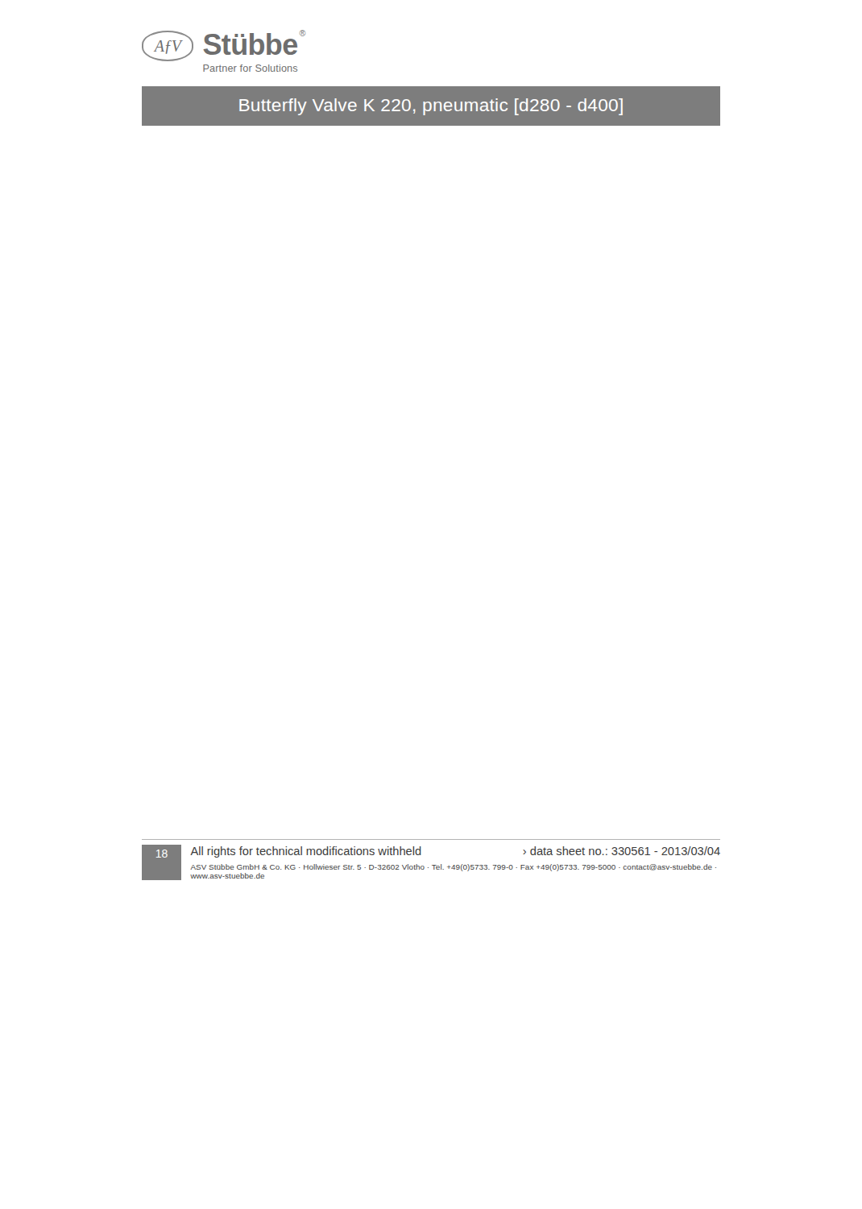AƒV
Stübbe®
Partner for Solutions
Butterfly Valve K 220, pneumatic [d280 - d400]
18
All rights for technical modifications withheld
› data sheet no.: 330561 - 2013/03/04
ASV Stübbe GmbH & Co. KG · Hollwieser Str. 5 · D-32602 Vlotho · Tel. +49(0)5733. 799-0 · Fax +49(0)5733. 799-5000 · contact@asv-stuebbe.de · www.asv-stuebbe.de